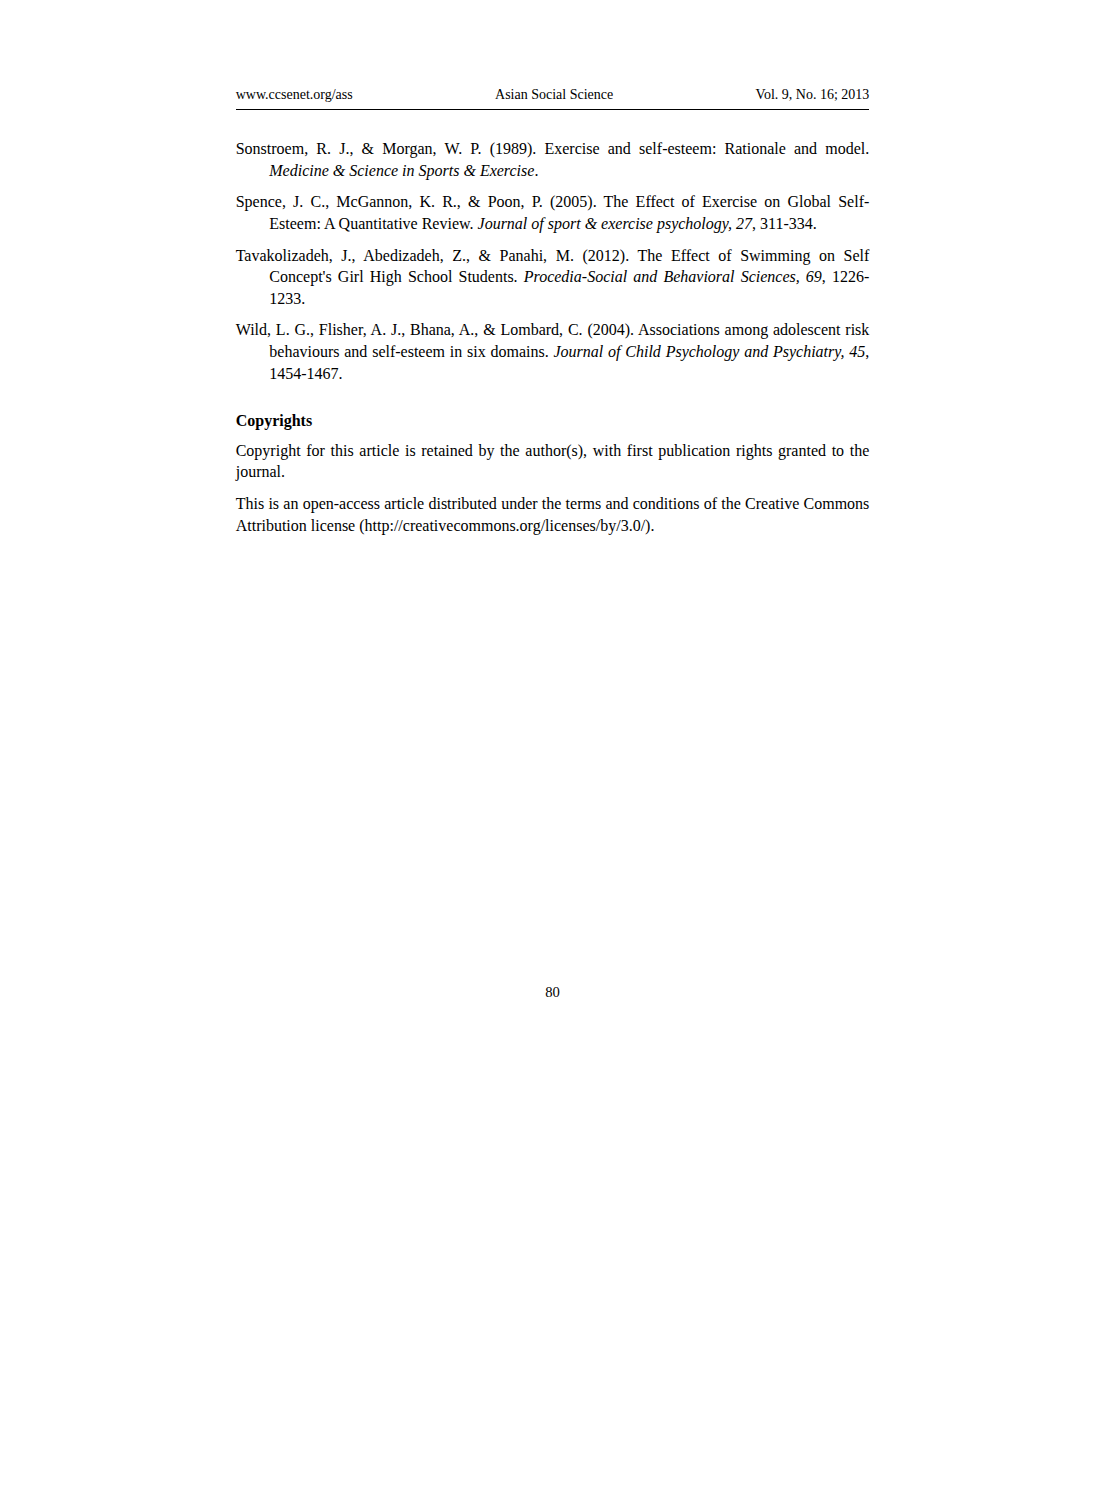www.ccsenet.org/ass Asian Social Science Vol. 9, No. 16; 2013
Sonstroem, R. J., & Morgan, W. P. (1989). Exercise and self-esteem: Rationale and model. Medicine & Science in Sports & Exercise.
Spence, J. C., McGannon, K. R., & Poon, P. (2005). The Effect of Exercise on Global Self-Esteem: A Quantitative Review. Journal of sport & exercise psychology, 27, 311-334.
Tavakolizadeh, J., Abedizadeh, Z., & Panahi, M. (2012). The Effect of Swimming on Self Concept's Girl High School Students. Procedia-Social and Behavioral Sciences, 69, 1226-1233.
Wild, L. G., Flisher, A. J., Bhana, A., & Lombard, C. (2004). Associations among adolescent risk behaviours and self‐esteem in six domains. Journal of Child Psychology and Psychiatry, 45, 1454-1467.
Copyrights
Copyright for this article is retained by the author(s), with first publication rights granted to the journal.
This is an open-access article distributed under the terms and conditions of the Creative Commons Attribution license (http://creativecommons.org/licenses/by/3.0/).
80